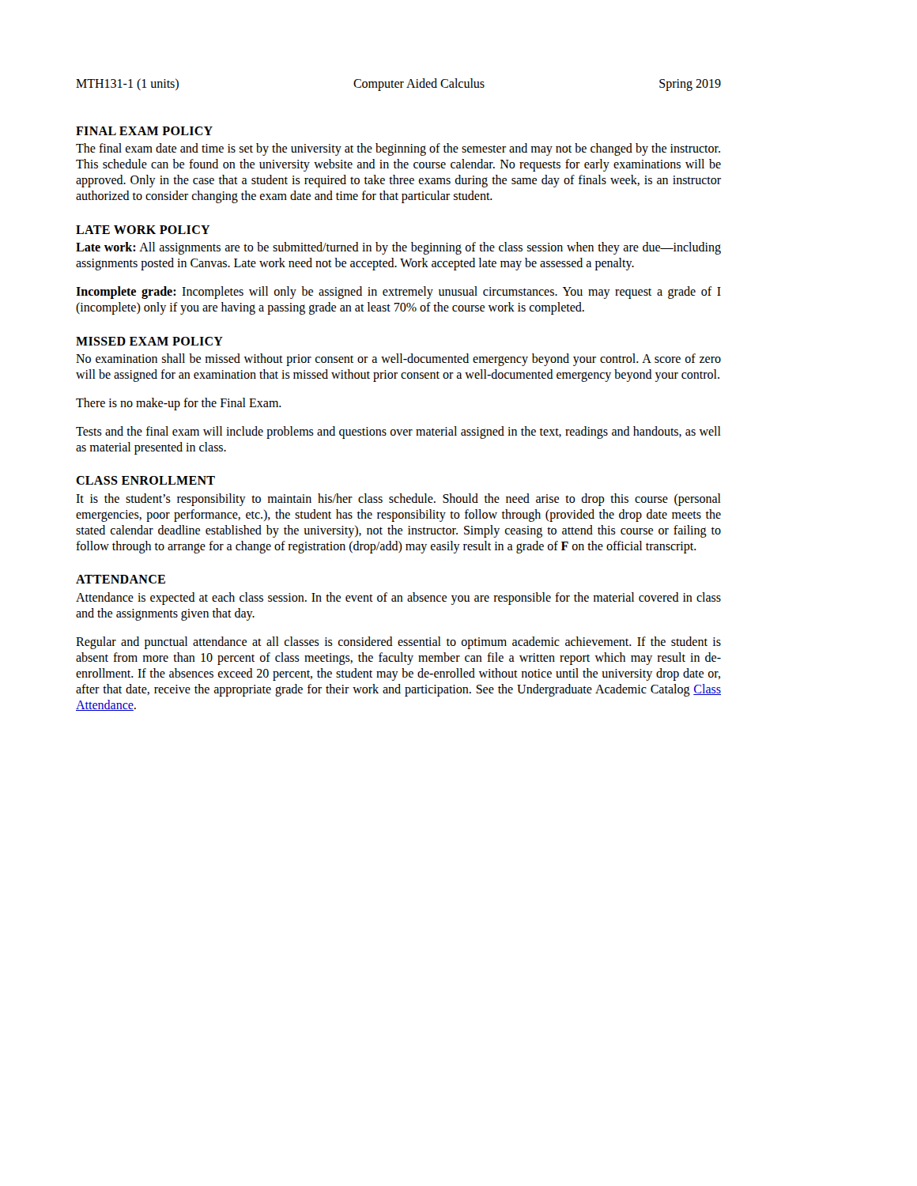MTH131-1 (1 units) Computer Aided Calculus Spring 2019
Final Exam Policy
The final exam date and time is set by the university at the beginning of the semester and may not be changed by the instructor. This schedule can be found on the university website and in the course calendar. No requests for early examinations will be approved. Only in the case that a student is required to take three exams during the same day of finals week, is an instructor authorized to consider changing the exam date and time for that particular student.
Late Work Policy
Late work: All assignments are to be submitted/turned in by the beginning of the class session when they are due—including assignments posted in Canvas. Late work need not be accepted. Work accepted late may be assessed a penalty.
Incomplete grade: Incompletes will only be assigned in extremely unusual circumstances. You may request a grade of I (incomplete) only if you are having a passing grade an at least 70% of the course work is completed.
Missed Exam Policy
No examination shall be missed without prior consent or a well-documented emergency beyond your control. A score of zero will be assigned for an examination that is missed without prior consent or a well-documented emergency beyond your control.
There is no make-up for the Final Exam.
Tests and the final exam will include problems and questions over material assigned in the text, readings and handouts, as well as material presented in class.
Class Enrollment
It is the student’s responsibility to maintain his/her class schedule. Should the need arise to drop this course (personal emergencies, poor performance, etc.), the student has the responsibility to follow through (provided the drop date meets the stated calendar deadline established by the university), not the instructor. Simply ceasing to attend this course or failing to follow through to arrange for a change of registration (drop/add) may easily result in a grade of F on the official transcript.
Attendance
Attendance is expected at each class session. In the event of an absence you are responsible for the material covered in class and the assignments given that day.
Regular and punctual attendance at all classes is considered essential to optimum academic achievement. If the student is absent from more than 10 percent of class meetings, the faculty member can file a written report which may result in de-enrollment. If the absences exceed 20 percent, the student may be de-enrolled without notice until the university drop date or, after that date, receive the appropriate grade for their work and participation. See the Undergraduate Academic Catalog Class Attendance.